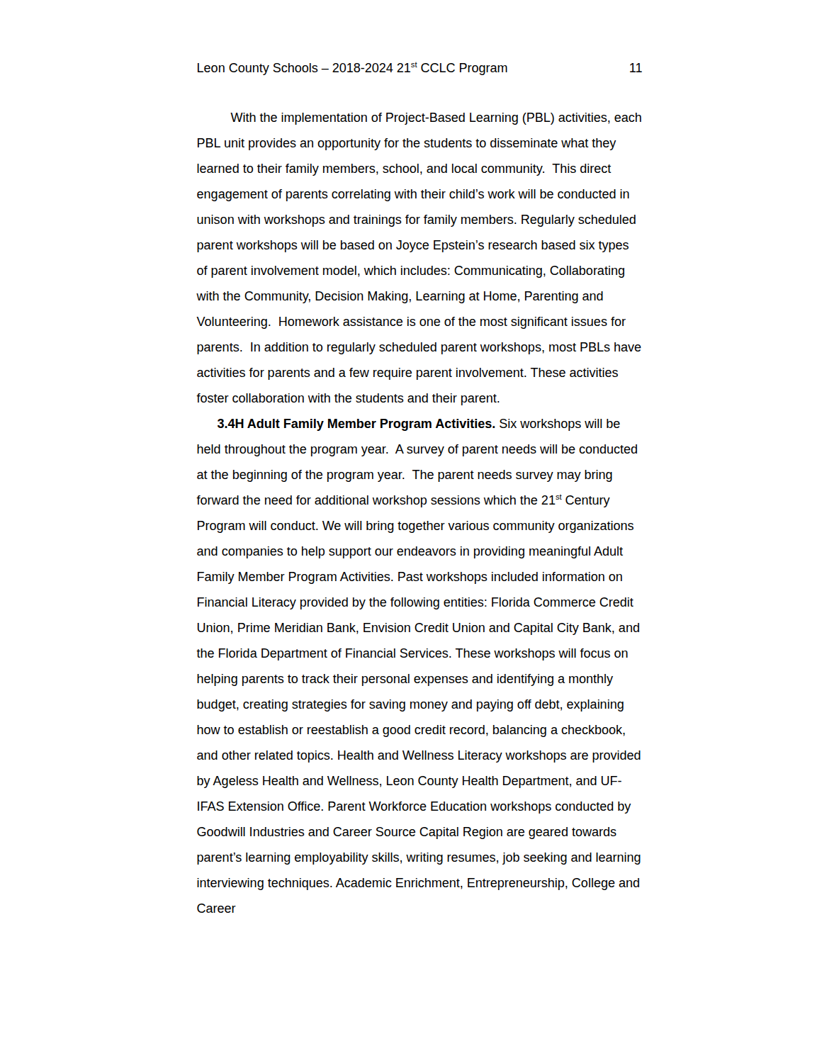Leon County Schools – 2018-2024 21st CCLC Program 11
With the implementation of Project-Based Learning (PBL) activities, each PBL unit provides an opportunity for the students to disseminate what they learned to their family members, school, and local community. This direct engagement of parents correlating with their child’s work will be conducted in unison with workshops and trainings for family members. Regularly scheduled parent workshops will be based on Joyce Epstein’s research based six types of parent involvement model, which includes: Communicating, Collaborating with the Community, Decision Making, Learning at Home, Parenting and Volunteering. Homework assistance is one of the most significant issues for parents. In addition to regularly scheduled parent workshops, most PBLs have activities for parents and a few require parent involvement. These activities foster collaboration with the students and their parent.
3.4H Adult Family Member Program Activities. Six workshops will be held throughout the program year. A survey of parent needs will be conducted at the beginning of the program year. The parent needs survey may bring forward the need for additional workshop sessions which the 21st Century Program will conduct. We will bring together various community organizations and companies to help support our endeavors in providing meaningful Adult Family Member Program Activities. Past workshops included information on Financial Literacy provided by the following entities: Florida Commerce Credit Union, Prime Meridian Bank, Envision Credit Union and Capital City Bank, and the Florida Department of Financial Services. These workshops will focus on helping parents to track their personal expenses and identifying a monthly budget, creating strategies for saving money and paying off debt, explaining how to establish or reestablish a good credit record, balancing a checkbook, and other related topics. Health and Wellness Literacy workshops are provided by Ageless Health and Wellness, Leon County Health Department, and UF-IFAS Extension Office. Parent Workforce Education workshops conducted by Goodwill Industries and Career Source Capital Region are geared towards parent’s learning employability skills, writing resumes, job seeking and learning interviewing techniques. Academic Enrichment, Entrepreneurship, College and Career